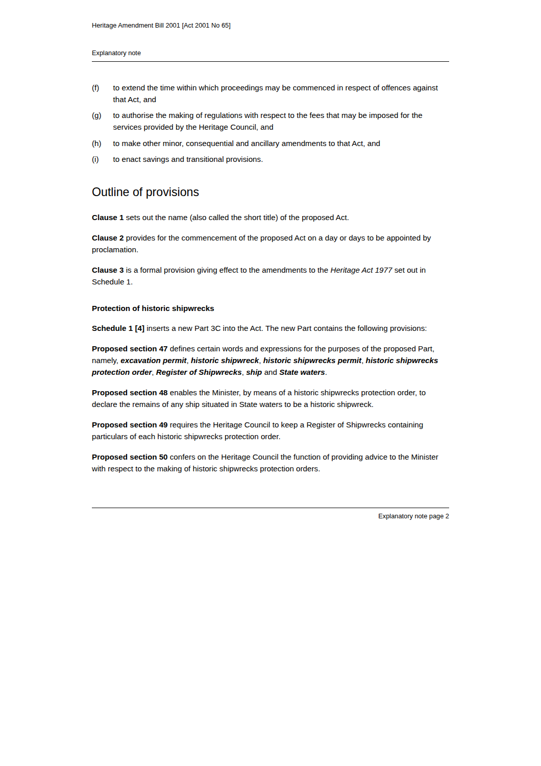Heritage Amendment Bill 2001 [Act 2001 No 65]
Explanatory note
(f) to extend the time within which proceedings may be commenced in respect of offences against that Act, and
(g) to authorise the making of regulations with respect to the fees that may be imposed for the services provided by the Heritage Council, and
(h) to make other minor, consequential and ancillary amendments to that Act, and
(i) to enact savings and transitional provisions.
Outline of provisions
Clause 1 sets out the name (also called the short title) of the proposed Act.
Clause 2 provides for the commencement of the proposed Act on a day or days to be appointed by proclamation.
Clause 3 is a formal provision giving effect to the amendments to the Heritage Act 1977 set out in Schedule 1.
Protection of historic shipwrecks
Schedule 1 [4] inserts a new Part 3C into the Act. The new Part contains the following provisions:
Proposed section 47 defines certain words and expressions for the purposes of the proposed Part, namely, excavation permit, historic shipwreck, historic shipwrecks permit, historic shipwrecks protection order, Register of Shipwrecks, ship and State waters.
Proposed section 48 enables the Minister, by means of a historic shipwrecks protection order, to declare the remains of any ship situated in State waters to be a historic shipwreck.
Proposed section 49 requires the Heritage Council to keep a Register of Shipwrecks containing particulars of each historic shipwrecks protection order.
Proposed section 50 confers on the Heritage Council the function of providing advice to the Minister with respect to the making of historic shipwrecks protection orders.
Explanatory note page 2